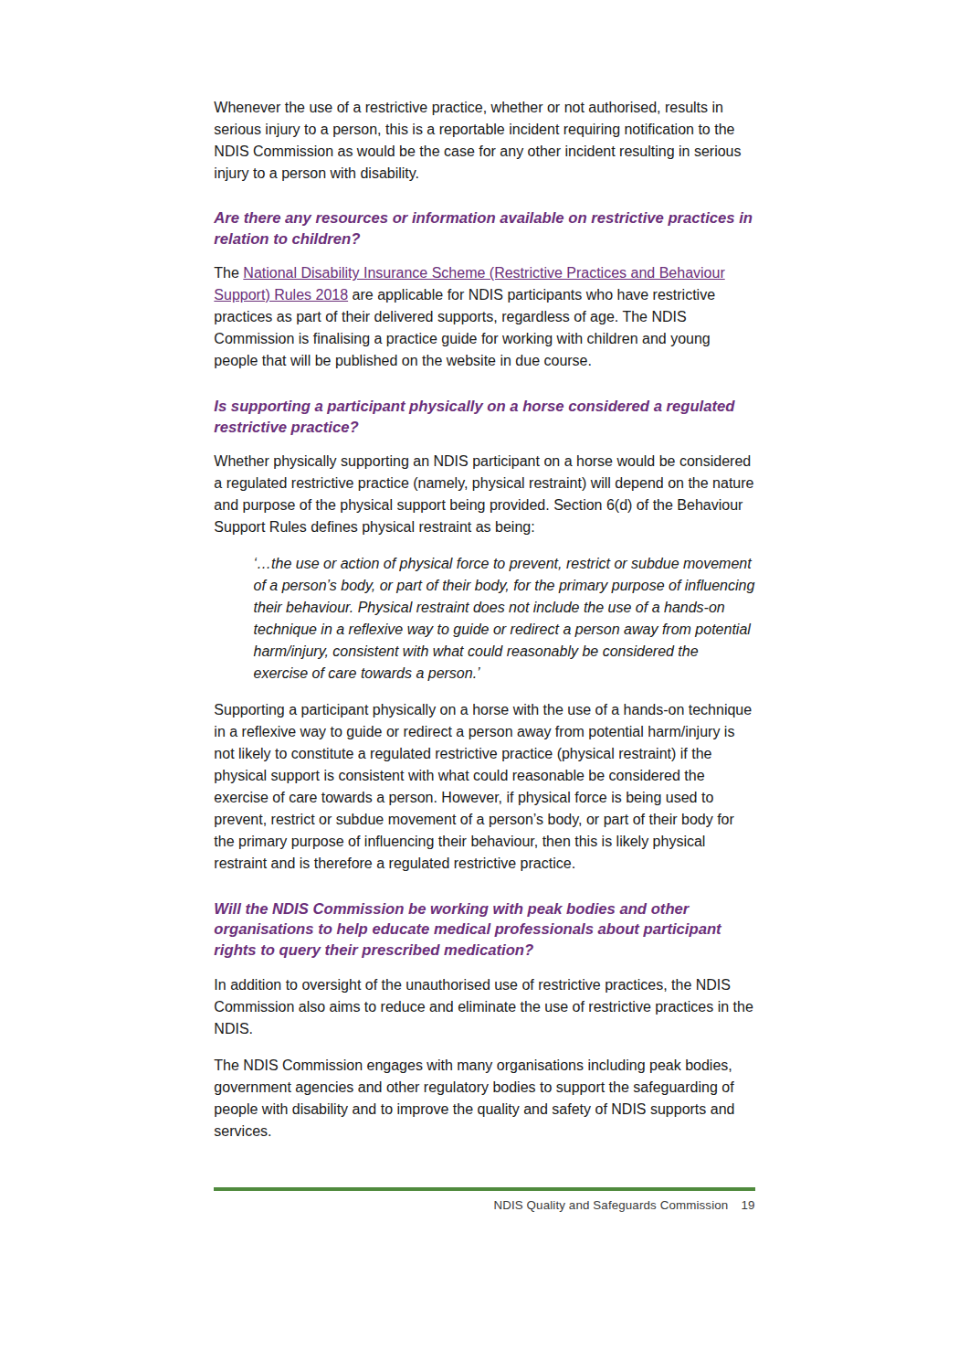Whenever the use of a restrictive practice, whether or not authorised, results in serious injury to a person, this is a reportable incident requiring notification to the NDIS Commission as would be the case for any other incident resulting in serious injury to a person with disability.
Are there any resources or information available on restrictive practices in relation to children?
The National Disability Insurance Scheme (Restrictive Practices and Behaviour Support) Rules 2018 are applicable for NDIS participants who have restrictive practices as part of their delivered supports, regardless of age. The NDIS Commission is finalising a practice guide for working with children and young people that will be published on the website in due course.
Is supporting a participant physically on a horse considered a regulated restrictive practice?
Whether physically supporting an NDIS participant on a horse would be considered a regulated restrictive practice (namely, physical restraint) will depend on the nature and purpose of the physical support being provided. Section 6(d) of the Behaviour Support Rules defines physical restraint as being:
‘…the use or action of physical force to prevent, restrict or subdue movement of a person’s body, or part of their body, for the primary purpose of influencing their behaviour. Physical restraint does not include the use of a hands-on technique in a reflexive way to guide or redirect a person away from potential harm/injury, consistent with what could reasonably be considered the exercise of care towards a person.’
Supporting a participant physically on a horse with the use of a hands-on technique in a reflexive way to guide or redirect a person away from potential harm/injury is not likely to constitute a regulated restrictive practice (physical restraint) if the physical support is consistent with what could reasonable be considered the exercise of care towards a person. However, if physical force is being used to prevent, restrict or subdue movement of a person’s body, or part of their body for the primary purpose of influencing their behaviour, then this is likely physical restraint and is therefore a regulated restrictive practice.
Will the NDIS Commission be working with peak bodies and other organisations to help educate medical professionals about participant rights to query their prescribed medication?
In addition to oversight of the unauthorised use of restrictive practices, the NDIS Commission also aims to reduce and eliminate the use of restrictive practices in the NDIS.
The NDIS Commission engages with many organisations including peak bodies, government agencies and other regulatory bodies to support the safeguarding of people with disability and to improve the quality and safety of NDIS supports and services.
NDIS Quality and Safeguards Commission19